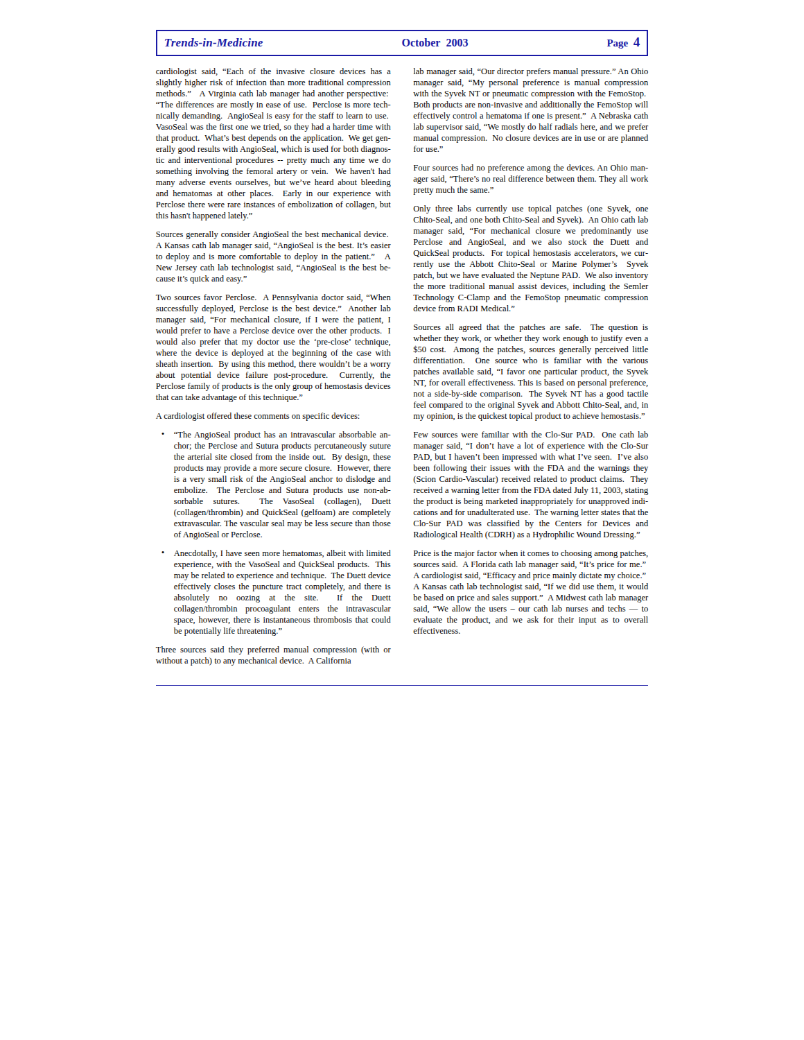Trends-in-Medicine
October 2003
Page 4
cardiologist said, “Each of the invasive closure devices has a slightly higher risk of infection than more traditional compression methods.” A Virginia cath lab manager had another perspective: “The differences are mostly in ease of use. Perclose is more technically demanding. AngioSeal is easy for the staff to learn to use. VasoSeal was the first one we tried, so they had a harder time with that product. What’s best depends on the application. We get generally good results with AngioSeal, which is used for both diagnostic and interventional procedures -- pretty much any time we do something involving the femoral artery or vein. We haven't had many adverse events ourselves, but we’ve heard about bleeding and hematomas at other places. Early in our experience with Perclose there were rare instances of embolization of collagen, but this hasn't happened lately.”
Sources generally consider AngioSeal the best mechanical device. A Kansas cath lab manager said, “AngioSeal is the best. It’s easier to deploy and is more comfortable to deploy in the patient.” A New Jersey cath lab technologist said, “AngioSeal is the best because it’s quick and easy.”
Two sources favor Perclose. A Pennsylvania doctor said, “When successfully deployed, Perclose is the best device.” Another lab manager said, “For mechanical closure, if I were the patient, I would prefer to have a Perclose device over the other products. I would also prefer that my doctor use the ‘pre-close’ technique, where the device is deployed at the beginning of the case with sheath insertion. By using this method, there wouldn’t be a worry about potential device failure post-procedure. Currently, the Perclose family of products is the only group of hemostasis devices that can take advantage of this technique.”
A cardiologist offered these comments on specific devices:
“The AngioSeal product has an intravascular absorbable anchor; the Perclose and Sutura products percutaneously suture the arterial site closed from the inside out. By design, these products may provide a more secure closure. However, there is a very small risk of the AngioSeal anchor to dislodge and embolize. The Perclose and Sutura products use non-absorbable sutures. The VasoSeal (collagen), Duett (collagen/thrombin) and QuickSeal (gelfoam) are completely extravascular. The vascular seal may be less secure than those of AngioSeal or Perclose.
Anecdotally, I have seen more hematomas, albeit with limited experience, with the VasoSeal and QuickSeal products. This may be related to experience and technique. The Duett device effectively closes the puncture tract completely, and there is absolutely no oozing at the site. If the Duett collagen/thrombin procoagulant enters the intravascular space, however, there is instantaneous thrombosis that could be potentially life threatening.”
Three sources said they preferred manual compression (with or without a patch) to any mechanical device. A California
lab manager said, “Our director prefers manual pressure.” An Ohio manager said, “My personal preference is manual compression with the Syvek NT or pneumatic compression with the FemoStop. Both products are non-invasive and additionally the FemoStop will effectively control a hematoma if one is present.” A Nebraska cath lab supervisor said, “We mostly do half radials here, and we prefer manual compression. No closure devices are in use or are planned for use.”
Four sources had no preference among the devices. An Ohio manager said, “There’s no real difference between them. They all work pretty much the same.”
Only three labs currently use topical patches (one Syvek, one Chito-Seal, and one both Chito-Seal and Syvek). An Ohio cath lab manager said, “For mechanical closure we predominantly use Perclose and AngioSeal, and we also stock the Duett and QuickSeal products. For topical hemostasis accelerators, we currently use the Abbott Chito-Seal or Marine Polymer’s Syvek patch, but we have evaluated the Neptune PAD. We also inventory the more traditional manual assist devices, including the Semler Technology C-Clamp and the FemoStop pneumatic compression device from RADI Medical.”
Sources all agreed that the patches are safe. The question is whether they work, or whether they work enough to justify even a $50 cost. Among the patches, sources generally perceived little differentiation. One source who is familiar with the various patches available said, “I favor one particular product, the Syvek NT, for overall effectiveness. This is based on personal preference, not a side-by-side comparison. The Syvek NT has a good tactile feel compared to the original Syvek and Abbott Chito-Seal, and, in my opinion, is the quickest topical product to achieve hemostasis.”
Few sources were familiar with the Clo-Sur PAD. One cath lab manager said, “I don’t have a lot of experience with the Clo-Sur PAD, but I haven’t been impressed with what I’ve seen. I’ve also been following their issues with the FDA and the warnings they (Scion Cardio-Vascular) received related to product claims. They received a warning letter from the FDA dated July 11, 2003, stating the product is being marketed inappropriately for unapproved indications and for unadulterated use. The warning letter states that the Clo-Sur PAD was classified by the Centers for Devices and Radiological Health (CDRH) as a Hydrophilic Wound Dressing.”
Price is the major factor when it comes to choosing among patches, sources said. A Florida cath lab manager said, “It’s price for me.” A cardiologist said, “Efficacy and price mainly dictate my choice.” A Kansas cath lab technologist said, “If we did use them, it would be based on price and sales support.” A Midwest cath lab manager said, “We allow the users – our cath lab nurses and techs — to evaluate the product, and we ask for their input as to overall effectiveness.